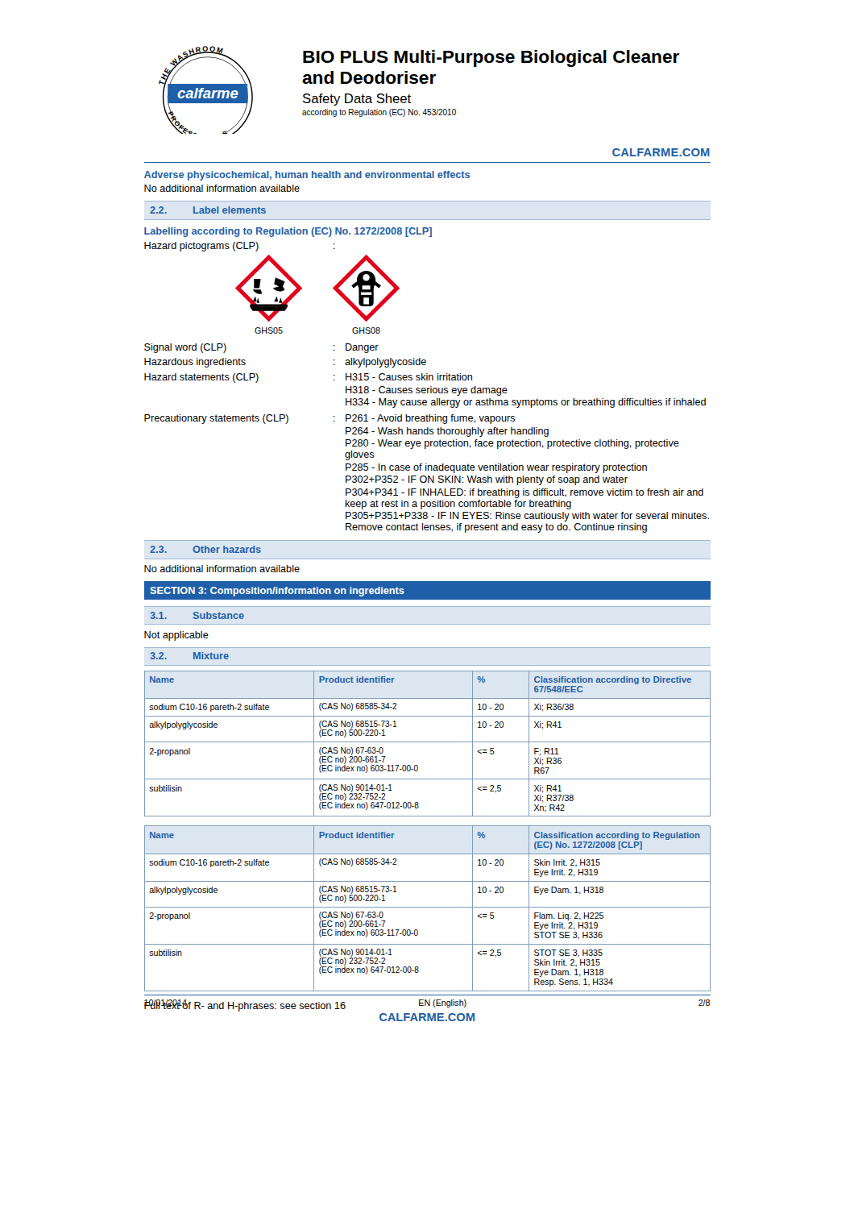THE WASHROOM PROFESSIONALS calfarme ®
BIO PLUS Multi-Purpose Biological Cleaner and Deodoriser
Safety Data Sheet
according to Regulation (EC) No. 453/2010
CALFARME.COM
Adverse physicochemical, human health and environmental effects
No additional information available
2.2. Label elements
Labelling according to Regulation (EC) No. 1272/2008 [CLP]
Hazard pictograms (CLP)
:
GHS05
GHS08
Signal word (CLP)
:
Danger
Hazardous ingredients
:
alkylpolyglycoside
Hazard statements (CLP)
:
H315 - Causes skin irritation
H318 - Causes serious eye damage
H334 - May cause allergy or asthma symptoms or breathing difficulties if inhaled
Precautionary statements (CLP)
:
P261 - Avoid breathing fume, vapours
P264 - Wash hands thoroughly after handling
P280 - Wear eye protection, face protection, protective clothing, protective gloves
P285 - In case of inadequate ventilation wear respiratory protection
P302+P352 - IF ON SKIN: Wash with plenty of soap and water
P304+P341 - IF INHALED: if breathing is difficult, remove victim to fresh air and keep at rest in a position comfortable for breathing
P305+P351+P338 - IF IN EYES: Rinse cautiously with water for several minutes. Remove contact lenses, if present and easy to do. Continue rinsing
2.3. Other hazards
No additional information available
SECTION 3: Composition/information on ingredients
3.1. Substance
Not applicable
3.2. Mixture
| Name | Product identifier | % | Classification according to Directive 67/548/EEC |
| --- | --- | --- | --- |
| sodium C10-16 pareth-2 sulfate | (CAS No) 68585-34-2 | 10 - 20 | Xi; R36/38 |
| alkylpolyglycoside | (CAS No) 68515-73-1 (EC no) 500-220-1 | 10 - 20 | Xi; R41 |
| 2-propanol | (CAS No) 67-63-0 (EC no) 200-661-7 (EC index no) 603-117-00-0 | <= 5 | F; R11 Xi; R36 R67 |
| subtilisin | (CAS No) 9014-01-1 (EC no) 232-752-2 (EC index no) 647-012-00-8 | <= 2,5 | Xi; R41 Xi; R37/38 Xn; R42 |
| Name | Product identifier | % | Classification according to Regulation (EC) No. 1272/2008 [CLP] |
| --- | --- | --- | --- |
| sodium C10-16 pareth-2 sulfate | (CAS No) 68585-34-2 | 10 - 20 | Skin Irrit. 2, H315 Eye Irrit. 2, H319 |
| alkylpolyglycoside | (CAS No) 68515-73-1 (EC no) 500-220-1 | 10 - 20 | Eye Dam. 1, H318 |
| 2-propanol | (CAS No) 67-63-0 (EC no) 200-661-7 (EC index no) 603-117-00-0 | <= 5 | Flam. Liq. 2, H225 Eye Irrit. 2, H319 STOT SE 3, H336 |
| subtilisin | (CAS No) 9014-01-1 (EC no) 232-752-2 (EC index no) 647-012-00-8 | <= 2,5 | STOT SE 3, H335 Skin Irrit. 2, H315 Eye Dam. 1, H318 Resp. Sens. 1, H334 |
Full text of R- and H-phrases: see section 16
10/01/2014 EN (English) 2/8
CALFARME.COM